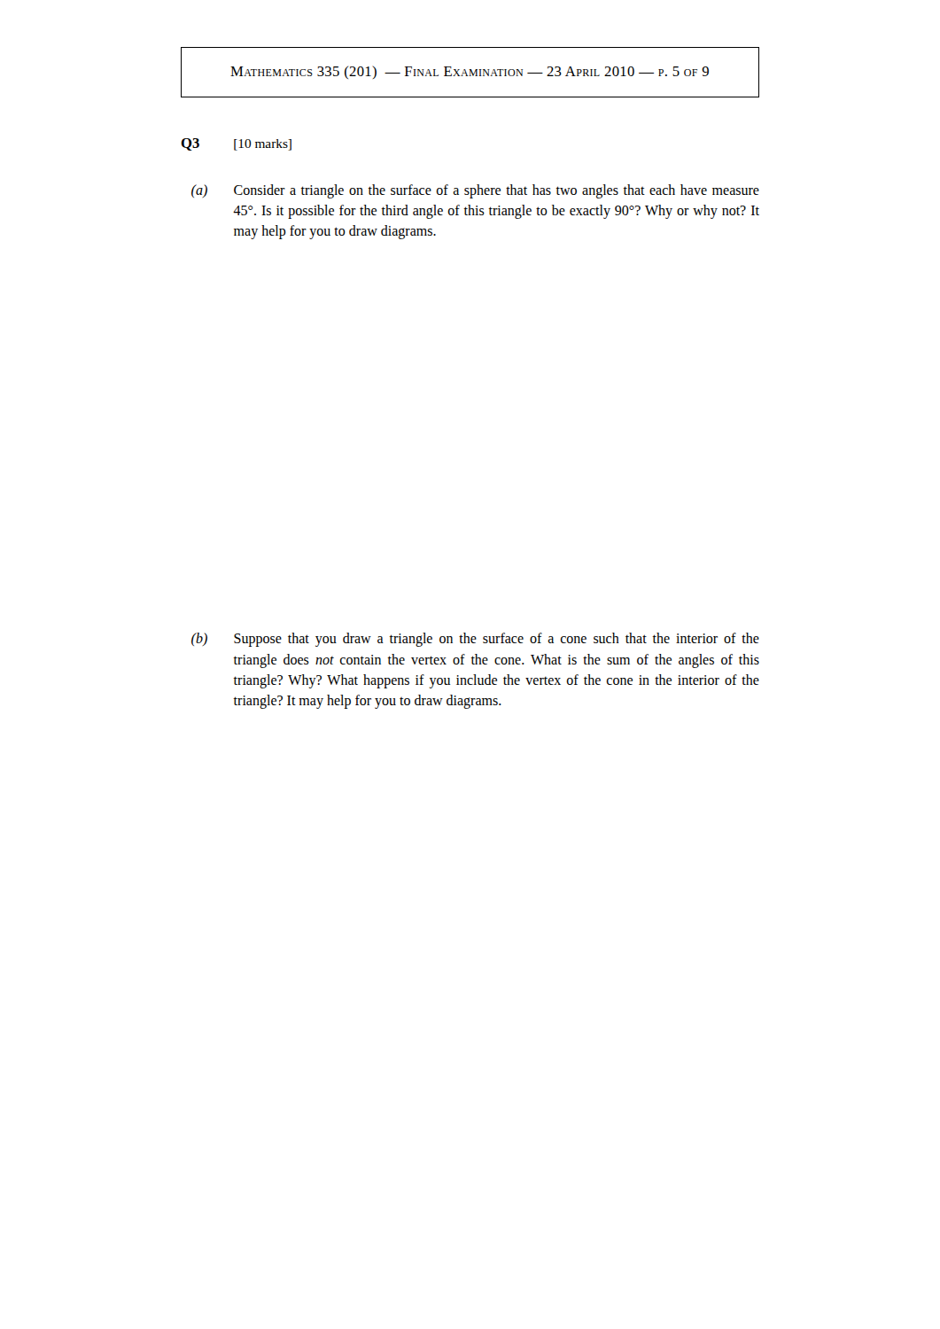Mathematics 335 (201) — Final Examination — 23 April 2010 — p. 5 of 9
Q3 [10 marks]
(a) Consider a triangle on the surface of a sphere that has two angles that each have measure 45°. Is it possible for the third angle of this triangle to be exactly 90°? Why or why not? It may help for you to draw diagrams.
(b) Suppose that you draw a triangle on the surface of a cone such that the interior of the triangle does not contain the vertex of the cone. What is the sum of the angles of this triangle? Why? What happens if you include the vertex of the cone in the interior of the triangle? It may help for you to draw diagrams.